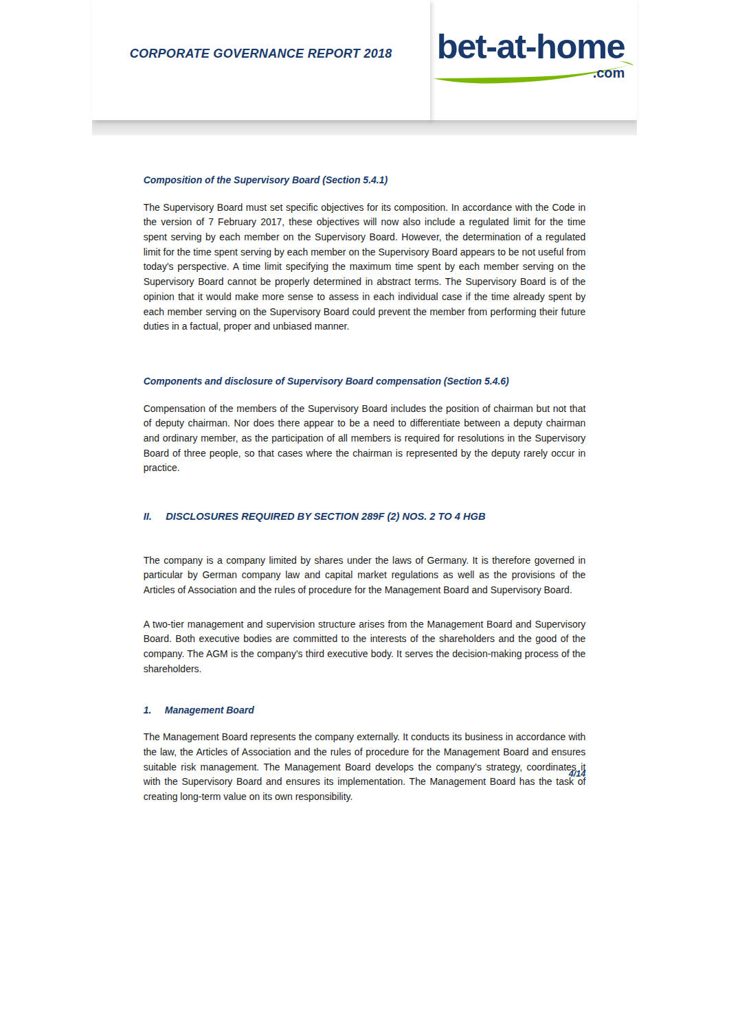bet-at-home
.com
CORPORATE GOVERNANCE REPORT 2018
Composition of the Supervisory Board (Section 5.4.1)
The Supervisory Board must set specific objectives for its composition. In accordance with the Code in the version of 7 February 2017, these objectives will now also include a regulated limit for the time spent serving by each member on the Supervisory Board. However, the determination of a regulated limit for the time spent serving by each member on the Supervisory Board appears to be not useful from today's perspective. A time limit specifying the maximum time spent by each member serving on the Supervisory Board cannot be properly determined in abstract terms. The Supervisory Board is of the opinion that it would make more sense to assess in each individual case if the time already spent by each member serving on the Supervisory Board could prevent the member from performing their future duties in a factual, proper and unbiased manner.
Components and disclosure of Supervisory Board compensation (Section 5.4.6)
Compensation of the members of the Supervisory Board includes the position of chairman but not that of deputy chairman. Nor does there appear to be a need to differentiate between a deputy chairman and ordinary member, as the participation of all members is required for resolutions in the Supervisory Board of three people, so that cases where the chairman is represented by the deputy rarely occur in practice.
II. DISCLOSURES REQUIRED BY SECTION 289F (2) NOS. 2 TO 4 HGB
The company is a company limited by shares under the laws of Germany. It is therefore governed in particular by German company law and capital market regulations as well as the provisions of the Articles of Association and the rules of procedure for the Management Board and Supervisory Board.
A two-tier management and supervision structure arises from the Management Board and Supervisory Board. Both executive bodies are committed to the interests of the shareholders and the good of the company. The AGM is the company's third executive body. It serves the decision-making process of the shareholders.
1. Management Board
The Management Board represents the company externally. It conducts its business in accordance with the law, the Articles of Association and the rules of procedure for the Management Board and ensures suitable risk management. The Management Board develops the company's strategy, coordinates it with the Supervisory Board and ensures its implementation. The Management Board has the task of creating long-term value on its own responsibility.
4/14